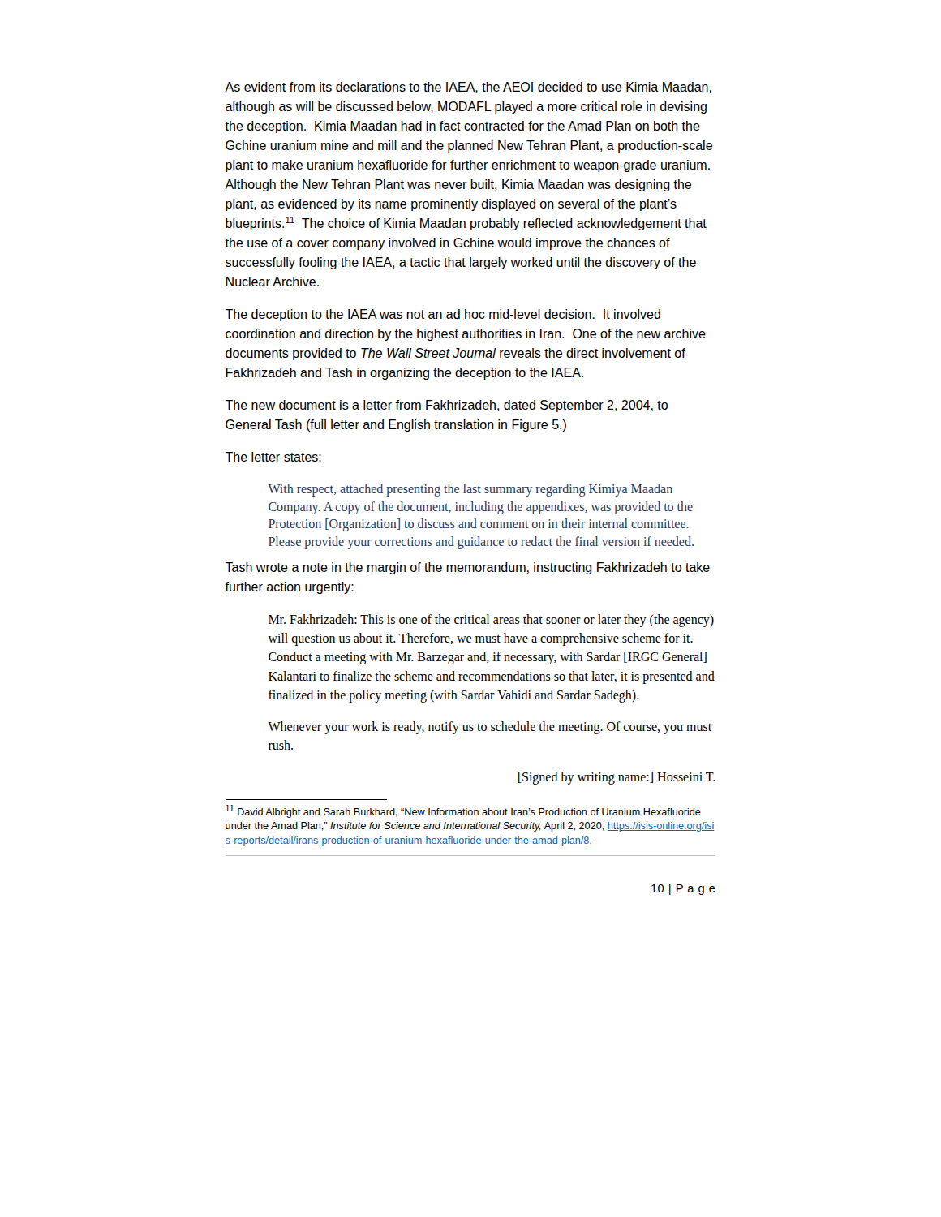As evident from its declarations to the IAEA, the AEOI decided to use Kimia Maadan, although as will be discussed below, MODAFL played a more critical role in devising the deception. Kimia Maadan had in fact contracted for the Amad Plan on both the Gchine uranium mine and mill and the planned New Tehran Plant, a production-scale plant to make uranium hexafluoride for further enrichment to weapon-grade uranium. Although the New Tehran Plant was never built, Kimia Maadan was designing the plant, as evidenced by its name prominently displayed on several of the plant’s blueprints.11 The choice of Kimia Maadan probably reflected acknowledgement that the use of a cover company involved in Gchine would improve the chances of successfully fooling the IAEA, a tactic that largely worked until the discovery of the Nuclear Archive.
The deception to the IAEA was not an ad hoc mid-level decision. It involved coordination and direction by the highest authorities in Iran. One of the new archive documents provided to The Wall Street Journal reveals the direct involvement of Fakhrizadeh and Tash in organizing the deception to the IAEA.
The new document is a letter from Fakhrizadeh, dated September 2, 2004, to General Tash (full letter and English translation in Figure 5.)
The letter states:
With respect, attached presenting the last summary regarding Kimiya Maadan Company. A copy of the document, including the appendixes, was provided to the Protection [Organization] to discuss and comment on in their internal committee.
Please provide your corrections and guidance to redact the final version if needed.
Tash wrote a note in the margin of the memorandum, instructing Fakhrizadeh to take further action urgently:
Mr. Fakhrizadeh: This is one of the critical areas that sooner or later they (the agency) will question us about it. Therefore, we must have a comprehensive scheme for it. Conduct a meeting with Mr. Barzegar and, if necessary, with Sardar [IRGC General] Kalantari to finalize the scheme and recommendations so that later, it is presented and finalized in the policy meeting (with Sardar Vahidi and Sardar Sadegh).
Whenever your work is ready, notify us to schedule the meeting. Of course, you must rush.
[Signed by writing name:] Hosseini T.
11 David Albright and Sarah Burkhard, “New Information about Iran’s Production of Uranium Hexafluoride under the Amad Plan,” Institute for Science and International Security, April 2, 2020, https://isis-online.org/isis-reports/detail/irans-production-of-uranium-hexafluoride-under-the-amad-plan/8.
10 | P a g e